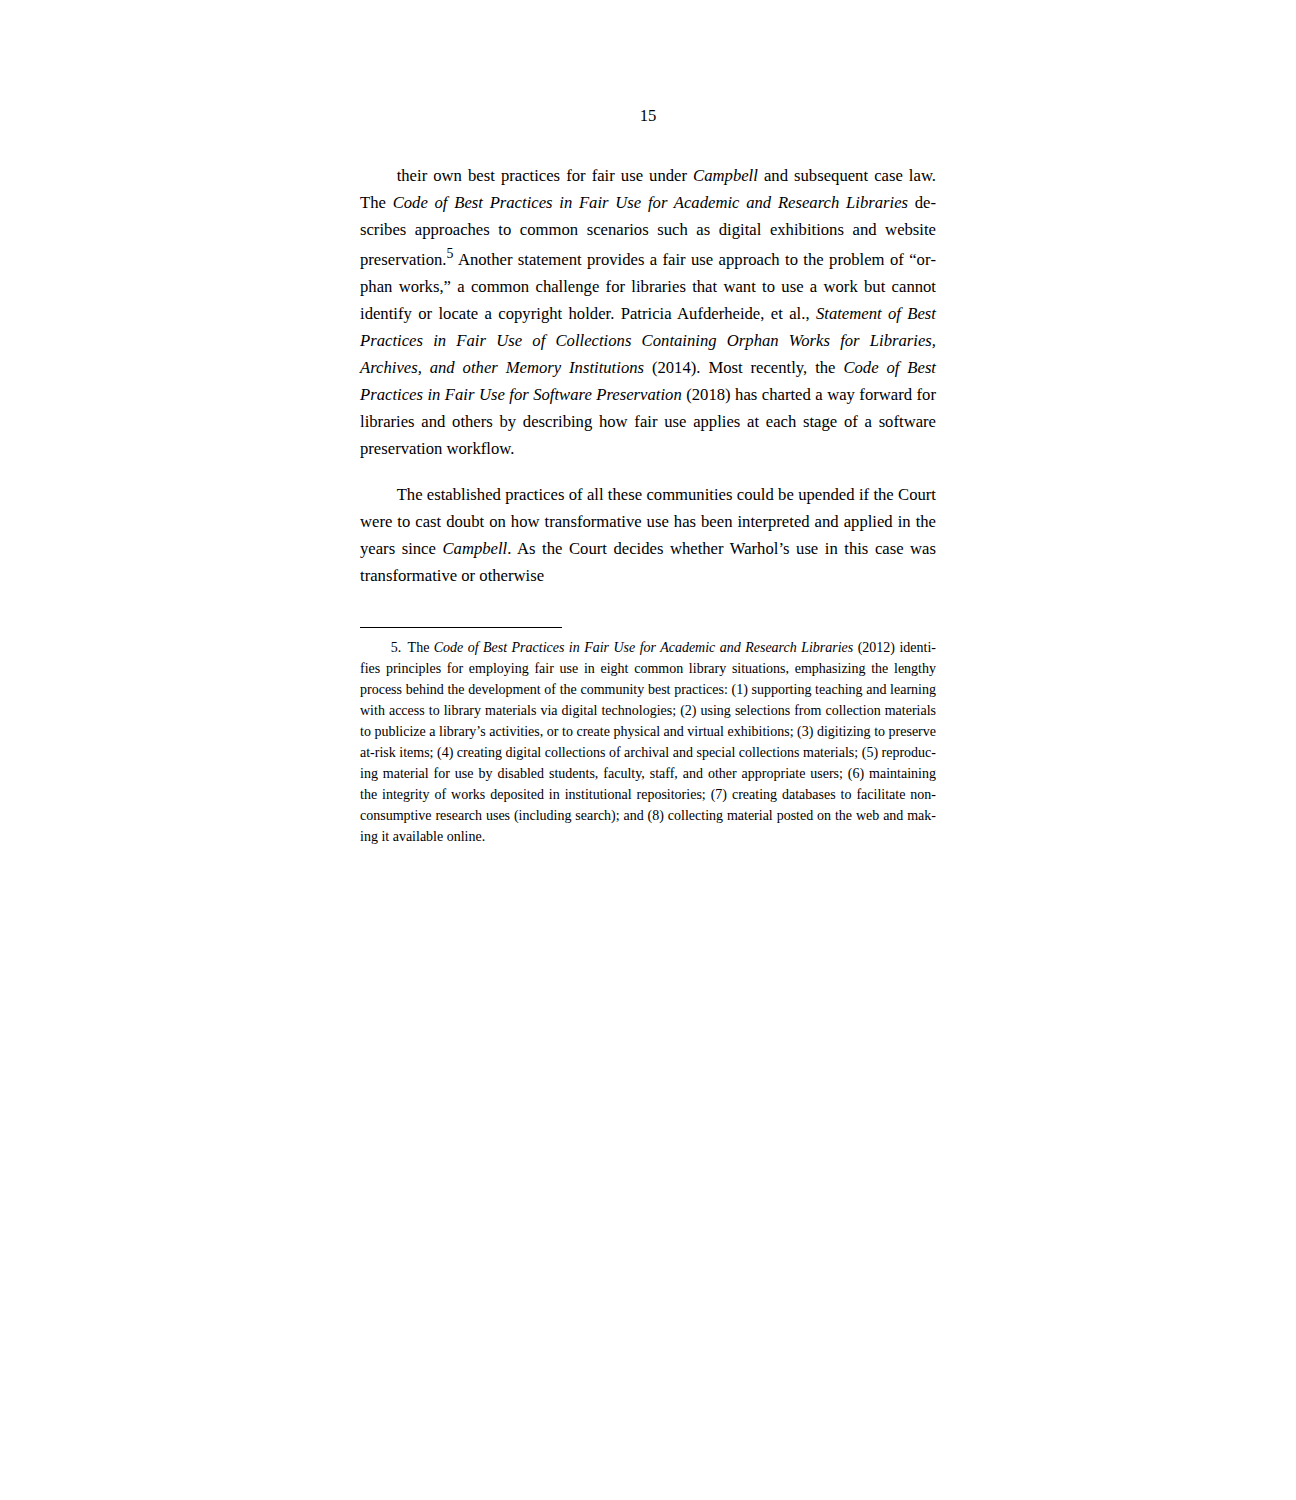15
their own best practices for fair use under Campbell and subsequent case law. The Code of Best Practices in Fair Use for Academic and Research Libraries describes approaches to common scenarios such as digital exhibitions and website preservation.5 Another statement provides a fair use approach to the problem of “orphan works,” a common challenge for libraries that want to use a work but cannot identify or locate a copyright holder. Patricia Aufderheide, et al., Statement of Best Practices in Fair Use of Collections Containing Orphan Works for Libraries, Archives, and other Memory Institutions (2014). Most recently, the Code of Best Practices in Fair Use for Software Preservation (2018) has charted a way forward for libraries and others by describing how fair use applies at each stage of a software preservation workflow.
The established practices of all these communities could be upended if the Court were to cast doubt on how transformative use has been interpreted and applied in the years since Campbell. As the Court decides whether Warhol’s use in this case was transformative or otherwise
5. The Code of Best Practices in Fair Use for Academic and Research Libraries (2012) identifies principles for employing fair use in eight common library situations, emphasizing the lengthy process behind the development of the community best practices: (1) supporting teaching and learning with access to library materials via digital technologies; (2) using selections from collection materials to publicize a library’s activities, or to create physical and virtual exhibitions; (3) digitizing to preserve at-risk items; (4) creating digital collections of archival and special collections materials; (5) reproducing material for use by disabled students, faculty, staff, and other appropriate users; (6) maintaining the integrity of works deposited in institutional repositories; (7) creating databases to facilitate non-consumptive research uses (including search); and (8) collecting material posted on the web and making it available online.